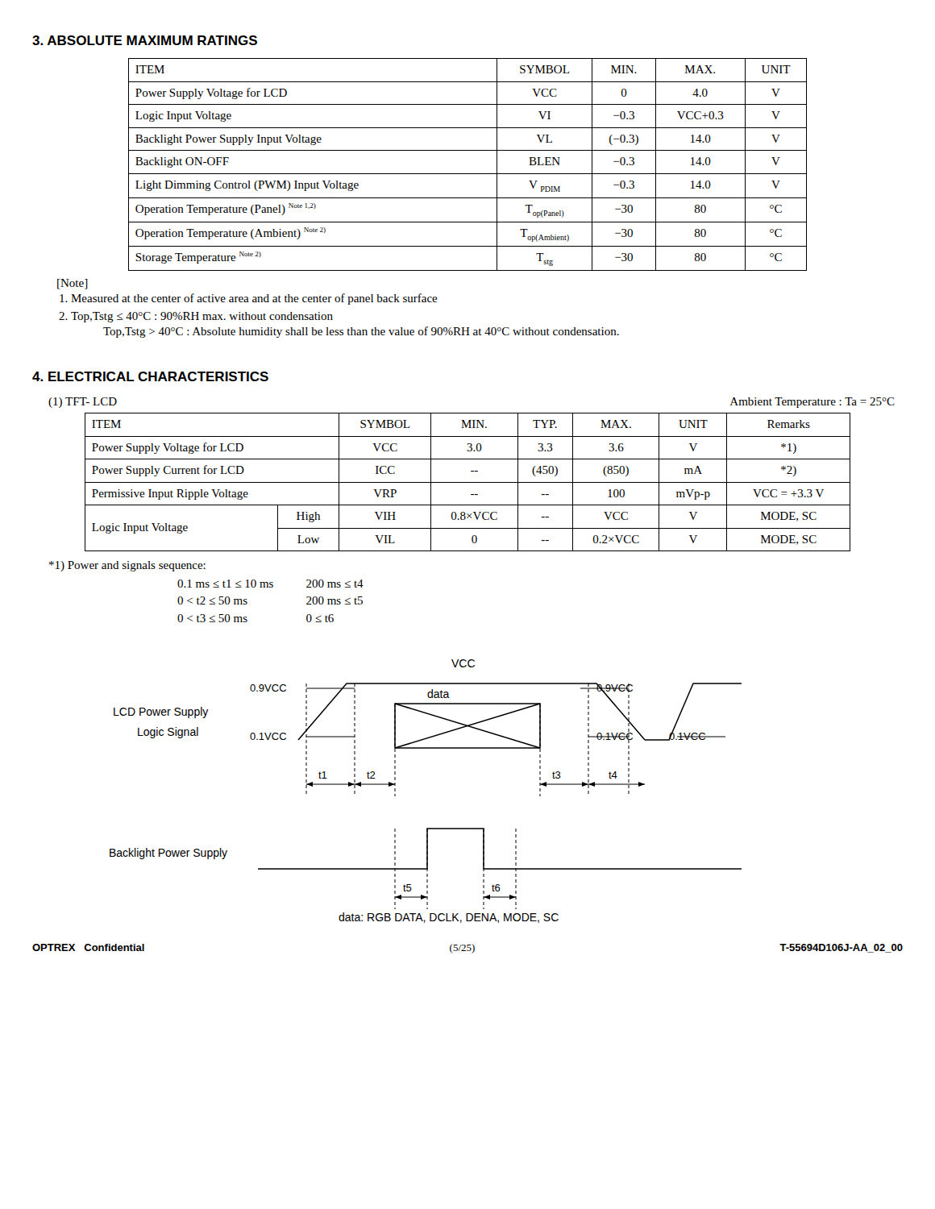3. ABSOLUTE MAXIMUM RATINGS
| ITEM | SYMBOL | MIN. | MAX. | UNIT |
| --- | --- | --- | --- | --- |
| Power Supply Voltage for LCD | VCC | 0 | 4.0 | V |
| Logic Input Voltage | VI | −0.3 | VCC+0.3 | V |
| Backlight Power Supply Input Voltage | VL | (−0.3) | 14.0 | V |
| Backlight ON-OFF | BLEN | −0.3 | 14.0 | V |
| Light Dimming Control (PWM) Input Voltage | V PDIM | −0.3 | 14.0 | V |
| Operation Temperature (Panel) Note 1,2) | T op(Panel) | −30 | 80 | °C |
| Operation Temperature (Ambient) Note 2) | T op(Ambient) | −30 | 80 | °C |
| Storage Temperature Note 2) | T stg | −30 | 80 | °C |
[Note]
Measured at the center of active area and at the center of panel back surface
Top,Tstg ≤ 40°C : 90%RH max. without condensation
Top,Tstg > 40°C : Absolute humidity shall be less than the value of 90%RH at 40°C without condensation.
4. ELECTRICAL CHARACTERISTICS
(1) TFT- LCD Ambient Temperature : Ta = 25°C
| ITEM | SYMBOL | MIN. | TYP. | MAX. | UNIT | Remarks |
| --- | --- | --- | --- | --- | --- | --- |
| Power Supply Voltage for LCD | VCC | 3.0 | 3.3 | 3.6 | V | *1) |
| Power Supply Current for LCD | ICC | -- | (450) | (850) | mA | *2) |
| Permissive Input Ripple Voltage | VRP | -- | -- | 100 | mVp-p | VCC = +3.3 V |
| Logic Input Voltage | High | VIH | 0.8×VCC | -- | VCC | V | MODE, SC |
| Low | VIL | 0 | -- | 0.2×VCC | V | MODE, SC |
*1) Power and signals sequence:
| 0.1 ms ≤ t1 ≤ 10 ms | 200 ms ≤ t4 |
| 0 < t2 ≤ 50 ms | 200 ms ≤ t5 |
| 0 < t3 ≤ 50 ms | 0 ≤ t6 |
VCC 0.9VCC 0.9VCC 0.1VCC 0.1VCC 0.1VCC LCD Power Supply Logic Signal data t1 t2 t3 t4 Backlight Power Supply t5 t6 data: RGB DATA, DCLK, DENA, MODE, SC
OPTREX Confidential (5/25) T-55694D106J-AA_02_00